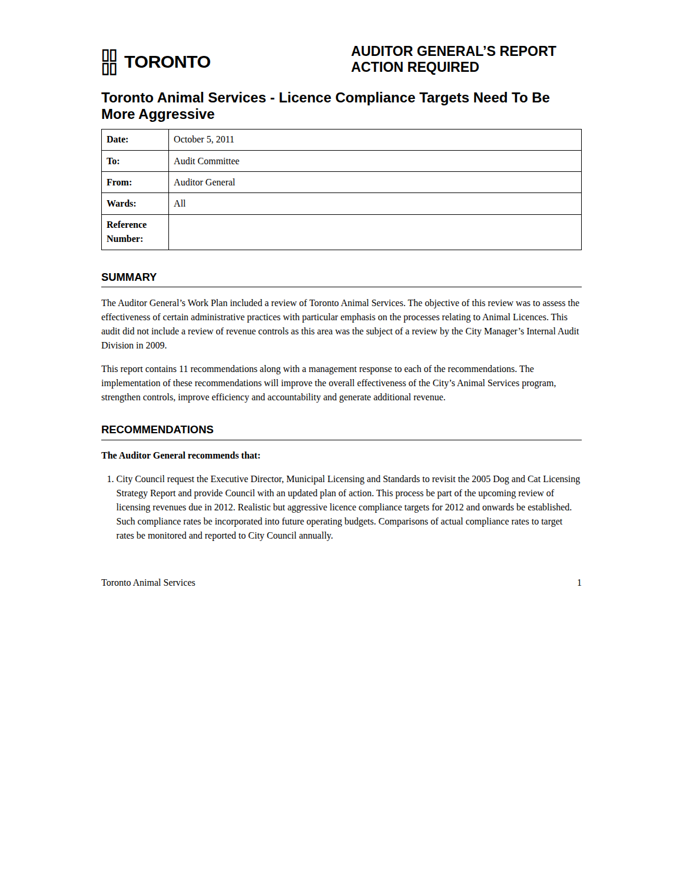▯▯
▯▯ TORONTO
AUDITOR GENERAL’S REPORT
ACTION REQUIRED
Toronto Animal Services - Licence Compliance Targets Need To Be More Aggressive
| Date: | October 5, 2011 |
| To: | Audit Committee |
| From: | Auditor General |
| Wards: | All |
| Reference Number: | |
SUMMARY
The Auditor General’s Work Plan included a review of Toronto Animal Services. The objective of this review was to assess the effectiveness of certain administrative practices with particular emphasis on the processes relating to Animal Licences. This audit did not include a review of revenue controls as this area was the subject of a review by the City Manager’s Internal Audit Division in 2009.
This report contains 11 recommendations along with a management response to each of the recommendations. The implementation of these recommendations will improve the overall effectiveness of the City’s Animal Services program, strengthen controls, improve efficiency and accountability and generate additional revenue.
RECOMMENDATIONS
The Auditor General recommends that:
City Council request the Executive Director, Municipal Licensing and Standards to revisit the 2005 Dog and Cat Licensing Strategy Report and provide Council with an updated plan of action. This process be part of the upcoming review of licensing revenues due in 2012. Realistic but aggressive licence compliance targets for 2012 and onwards be established. Such compliance rates be incorporated into future operating budgets. Comparisons of actual compliance rates to target rates be monitored and reported to City Council annually.
Toronto Animal Services 1